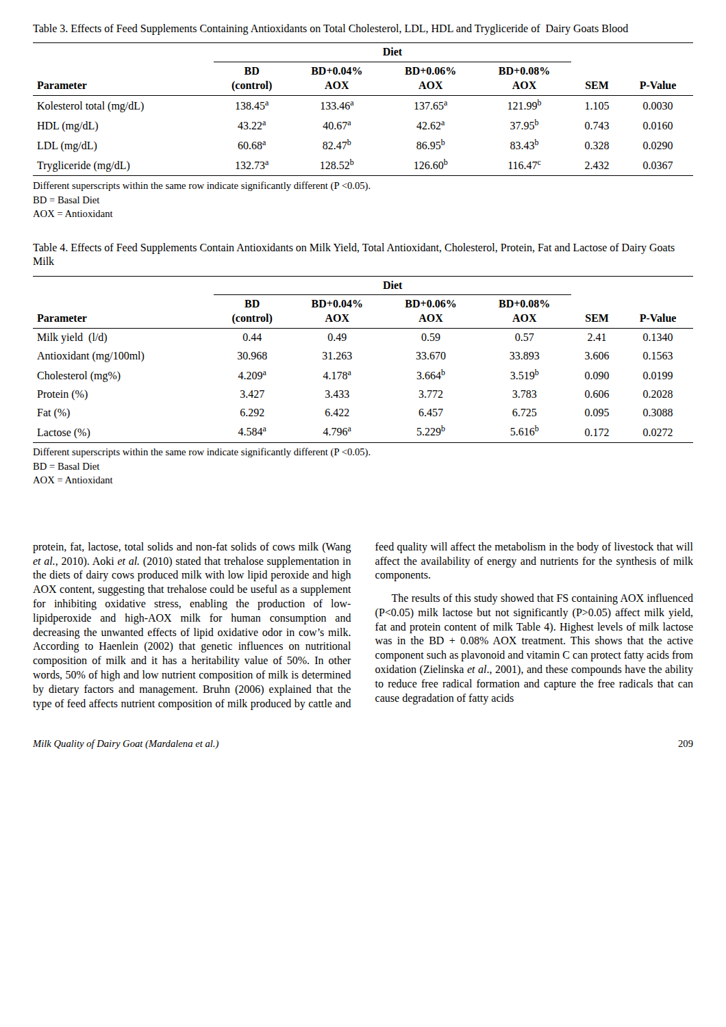Table 3. Effects of Feed Supplements Containing Antioxidants on Total Cholesterol, LDL, HDL and Trygliceride of Dairy Goats Blood
| Parameter | Diet | SEM | P-Value |
| --- | --- | --- | --- |
| BD (control) | BD+0.04% AOX | BD+0.06% AOX | BD+0.08% AOX |
| Kolesterol total (mg/dL) | 138.45 a | 133.46 a | 137.65 a | 121.99 b | 1.105 | 0.0030 |
| HDL (mg/dL) | 43.22 a | 40.67 a | 42.62 a | 37.95 b | 0.743 | 0.0160 |
| LDL (mg/dL) | 60.68 a | 82.47 b | 86.95 b | 83.43 b | 0.328 | 0.0290 |
| Trygliceride (mg/dL) | 132.73 a | 128.52 b | 126.60 b | 116.47 c | 2.432 | 0.0367 |
Different superscripts within the same row indicate significantly different (P <0.05).
BD = Basal Diet
AOX = Antioxidant
Table 4. Effects of Feed Supplements Contain Antioxidants on Milk Yield, Total Antioxidant, Cholesterol, Protein, Fat and Lactose of Dairy Goats Milk
| Parameter | Diet | SEM | P-Value |
| --- | --- | --- | --- |
| BD (control) | BD+0.04% AOX | BD+0.06% AOX | BD+0.08% AOX |
| Milk yield (l/d) | 0.44 | 0.49 | 0.59 | 0.57 | 2.41 | 0.1340 |
| Antioxidant (mg/100ml) | 30.968 | 31.263 | 33.670 | 33.893 | 3.606 | 0.1563 |
| Cholesterol (mg%) | 4.209 a | 4.178 a | 3.664 b | 3.519 b | 0.090 | 0.0199 |
| Protein (%) | 3.427 | 3.433 | 3.772 | 3.783 | 0.606 | 0.2028 |
| Fat (%) | 6.292 | 6.422 | 6.457 | 6.725 | 0.095 | 0.3088 |
| Lactose (%) | 4.584 a | 4.796 a | 5.229 b | 5.616 b | 0.172 | 0.0272 |
Different superscripts within the same row indicate significantly different (P <0.05).
BD = Basal Diet
AOX = Antioxidant
protein, fat, lactose, total solids and non-fat solids of cows milk (Wang et al., 2010). Aoki et al. (2010) stated that trehalose supplementation in the diets of dairy cows produced milk with low lipid peroxide and high AOX content, suggesting that trehalose could be useful as a supplement for inhibiting oxidative stress, enabling the production of low-lipidperoxide and high-AOX milk for human consumption and decreasing the unwanted effects of lipid oxidative odor in cow’s milk. According to Haenlein (2002) that genetic influences on nutritional composition of milk and it has a heritability value of 50%. In other words, 50% of high and low nutrient composition of milk is determined by dietary factors and management. Bruhn (2006) explained that the type of feed affects nutrient composition of milk produced by cattle and feed quality will affect the metabolism in the body of livestock that will affect the availability of energy and nutrients for the synthesis of milk components.
The results of this study showed that FS containing AOX influenced (P<0.05) milk lactose but not significantly (P>0.05) affect milk yield, fat and protein content of milk Table 4). Highest levels of milk lactose was in the BD + 0.08% AOX treatment. This shows that the active component such as plavonoid and vitamin C can protect fatty acids from oxidation (Zielinska et al., 2001), and these compounds have the ability to reduce free radical formation and capture the free radicals that can cause degradation of fatty acids
Milk Quality of Dairy Goat (Mardalena et al.) 209